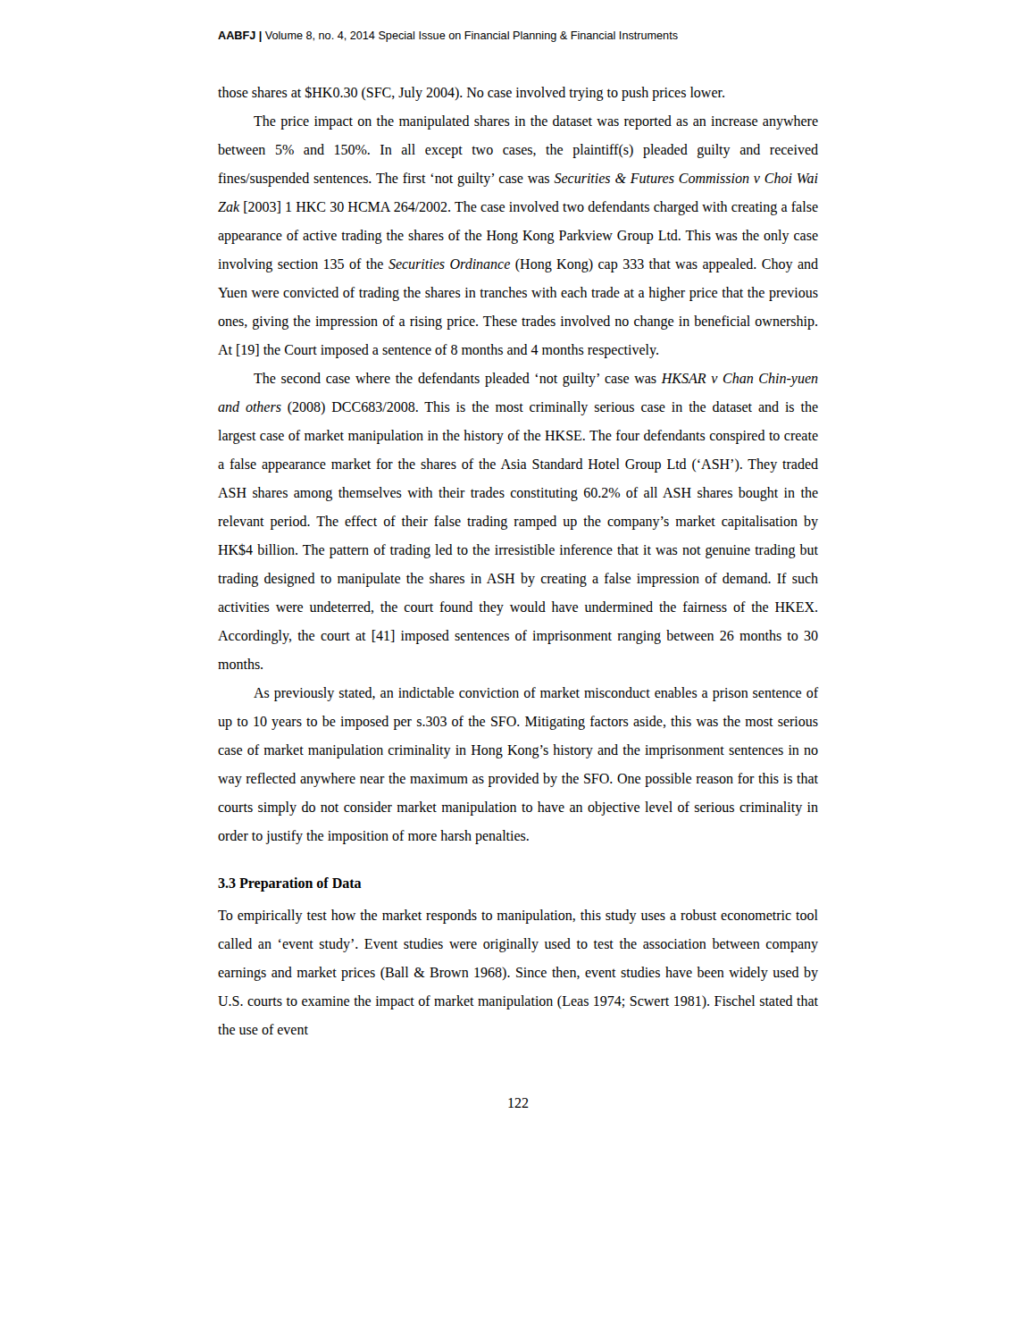AABFJ | Volume 8, no. 4, 2014 Special Issue on Financial Planning & Financial Instruments
those shares at $HK0.30 (SFC, July 2004). No case involved trying to push prices lower.
The price impact on the manipulated shares in the dataset was reported as an increase anywhere between 5% and 150%. In all except two cases, the plaintiff(s) pleaded guilty and received fines/suspended sentences. The first ‘not guilty’ case was Securities & Futures Commission v Choi Wai Zak [2003] 1 HKC 30 HCMA 264/2002. The case involved two defendants charged with creating a false appearance of active trading the shares of the Hong Kong Parkview Group Ltd. This was the only case involving section 135 of the Securities Ordinance (Hong Kong) cap 333 that was appealed. Choy and Yuen were convicted of trading the shares in tranches with each trade at a higher price that the previous ones, giving the impression of a rising price. These trades involved no change in beneficial ownership. At [19] the Court imposed a sentence of 8 months and 4 months respectively.
The second case where the defendants pleaded ‘not guilty’ case was HKSAR v Chan Chin-yuen and others (2008) DCC683/2008. This is the most criminally serious case in the dataset and is the largest case of market manipulation in the history of the HKSE. The four defendants conspired to create a false appearance market for the shares of the Asia Standard Hotel Group Ltd (‘ASH’). They traded ASH shares among themselves with their trades constituting 60.2% of all ASH shares bought in the relevant period. The effect of their false trading ramped up the company’s market capitalisation by HK$4 billion. The pattern of trading led to the irresistible inference that it was not genuine trading but trading designed to manipulate the shares in ASH by creating a false impression of demand. If such activities were undeterred, the court found they would have undermined the fairness of the HKEX. Accordingly, the court at [41] imposed sentences of imprisonment ranging between 26 months to 30 months.
As previously stated, an indictable conviction of market misconduct enables a prison sentence of up to 10 years to be imposed per s.303 of the SFO. Mitigating factors aside, this was the most serious case of market manipulation criminality in Hong Kong’s history and the imprisonment sentences in no way reflected anywhere near the maximum as provided by the SFO. One possible reason for this is that courts simply do not consider market manipulation to have an objective level of serious criminality in order to justify the imposition of more harsh penalties.
3.3 Preparation of Data
To empirically test how the market responds to manipulation, this study uses a robust econometric tool called an ‘event study’. Event studies were originally used to test the association between company earnings and market prices (Ball & Brown 1968). Since then, event studies have been widely used by U.S. courts to examine the impact of market manipulation (Leas 1974; Scwert 1981). Fischel stated that the use of event
122